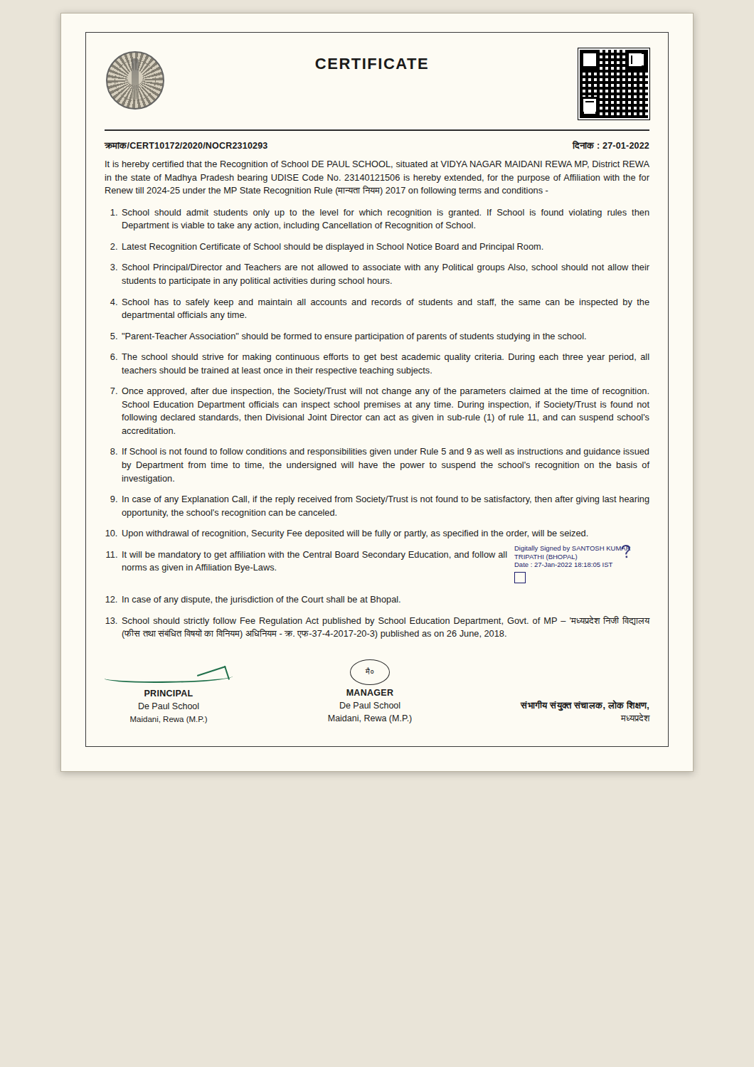CERTIFICATE
क्रमांक/CERT10172/2020/NOCR2310293
दिनांक : 27-01-2022
It is hereby certified that the Recognition of School DE PAUL SCHOOL, situated at VIDYA NAGAR MAIDANI REWA MP, District REWA in the state of Madhya Pradesh bearing UDISE Code No. 23140121506 is hereby extended, for the purpose of Affiliation with the for Renew till 2024-25 under the MP State Recognition Rule (मान्यता नियम) 2017 on following terms and conditions -
School should admit students only up to the level for which recognition is granted. If School is found violating rules then Department is viable to take any action, including Cancellation of Recognition of School.
Latest Recognition Certificate of School should be displayed in School Notice Board and Principal Room.
School Principal/Director and Teachers are not allowed to associate with any Political groups Also, school should not allow their students to participate in any political activities during school hours.
School has to safely keep and maintain all accounts and records of students and staff, the same can be inspected by the departmental officials any time.
"Parent-Teacher Association" should be formed to ensure participation of parents of students studying in the school.
The school should strive for making continuous efforts to get best academic quality criteria. During each three year period, all teachers should be trained at least once in their respective teaching subjects.
Once approved, after due inspection, the Society/Trust will not change any of the parameters claimed at the time of recognition. School Education Department officials can inspect school premises at any time. During inspection, if Society/Trust is found not following declared standards, then Divisional Joint Director can act as given in sub-rule (1) of rule 11, and can suspend school's accreditation.
If School is not found to follow conditions and responsibilities given under Rule 5 and 9 as well as instructions and guidance issued by Department from time to time, the undersigned will have the power to suspend the school's recognition on the basis of investigation.
In case of any Explanation Call, if the reply received from Society/Trust is not found to be satisfactory, then after giving last hearing opportunity, the school's recognition can be canceled.
Upon withdrawal of recognition, Security Fee deposited will be fully or partly, as specified in the order, will be seized.
? Digitally Signed by SANTOSH KUMAR
TRIPATHI (BHOPAL)
Date : 27-Jan-2022 18:18:05 IST
It will be mandatory to get affiliation with the Central Board Secondary Education, and follow all norms as given in Affiliation Bye-Laws.
In case of any dispute, the jurisdiction of the Court shall be at Bhopal.
School should strictly follow Fee Regulation Act published by School Education Department, Govt. of MP – 'मध्यप्रदेश निजी विद्यालय (फीस तथा संबंधित विषयों का विनियम) अधिनियम - क्र. एफ-37-4-2017-20-3) published as on 26 June, 2018.
PRINCIPAL
De Paul School
Maidani, Rewa (M.P.)
मै०
MANAGER
De Paul School
Maidani, Rewa (M.P.)
संभागीय संयुक्त संचालक, लोक शिक्षण,
मध्यप्रदेश